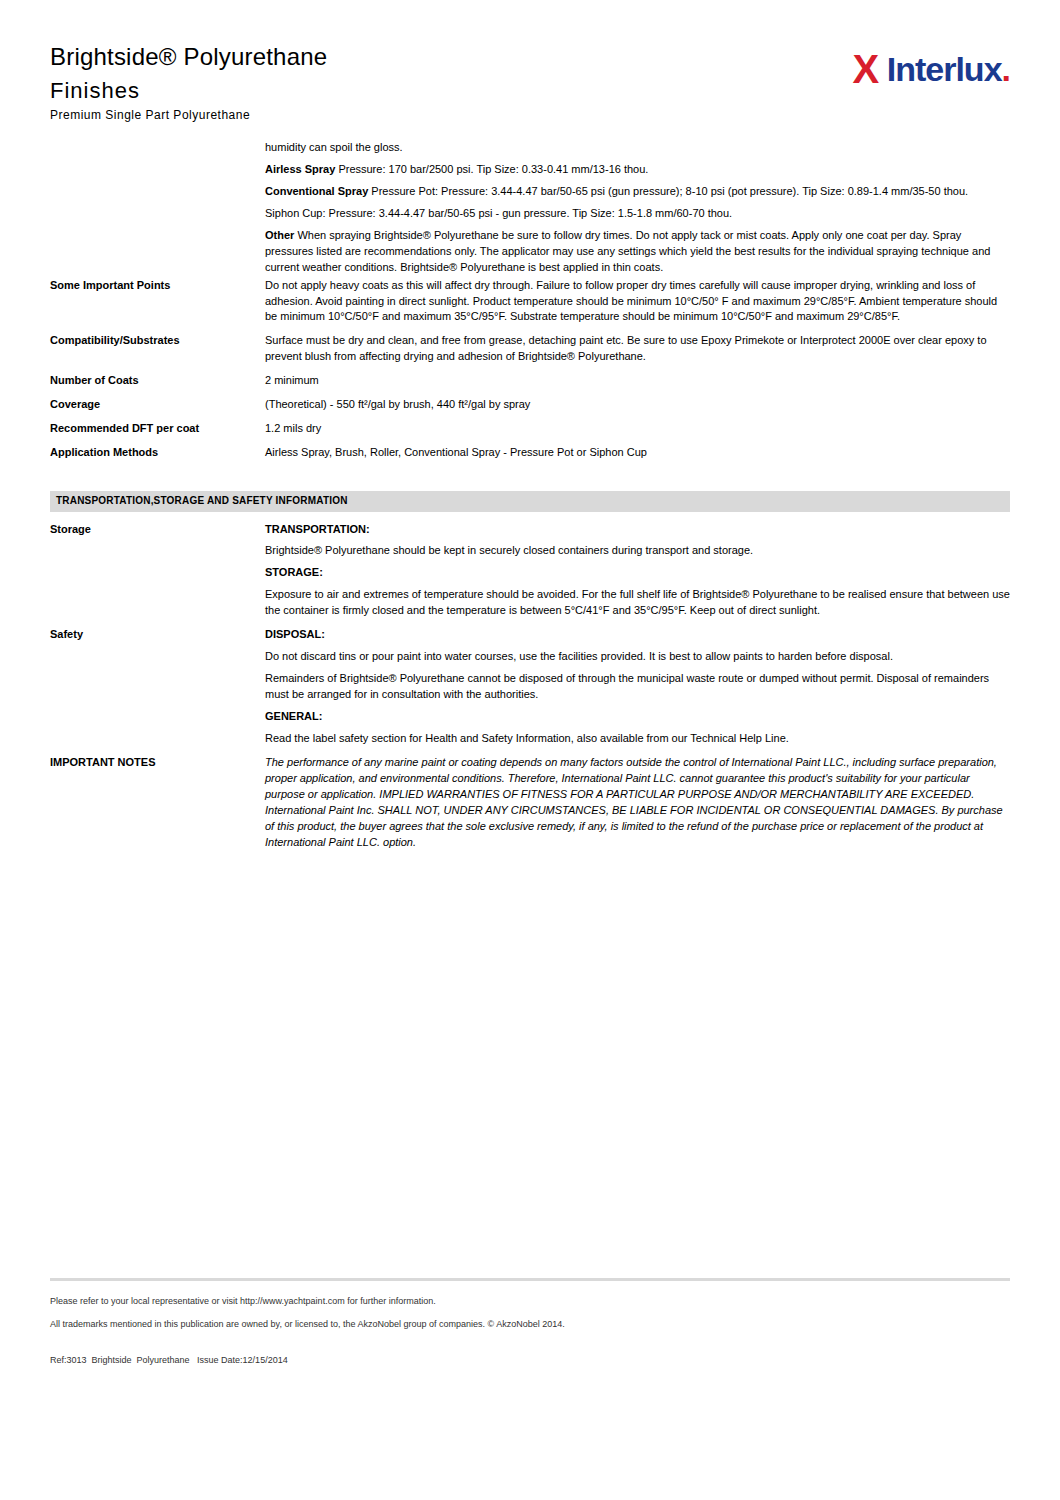Brightside® Polyurethane
Finishes
Premium Single Part Polyurethane
X Interlux.
| | humidity can spoil the gloss. Airless Spray Pressure: 170 bar/2500 psi. Tip Size: 0.33-0.41 mm/13-16 thou. Conventional Spray Pressure Pot: Pressure: 3.44-4.47 bar/50-65 psi (gun pressure); 8-10 psi (pot pressure). Tip Size: 0.89-1.4 mm/35-50 thou. Siphon Cup: Pressure: 3.44-4.47 bar/50-65 psi - gun pressure. Tip Size: 1.5-1.8 mm/60-70 thou. Other When spraying Brightside® Polyurethane be sure to follow dry times. Do not apply tack or mist coats. Apply only one coat per day. Spray pressures listed are recommendations only. The applicator may use any settings which yield the best results for the individual spraying technique and current weather conditions. Brightside® Polyurethane is best applied in thin coats. |
| Some Important Points | Do not apply heavy coats as this will affect dry through. Failure to follow proper dry times carefully will cause improper drying, wrinkling and loss of adhesion. Avoid painting in direct sunlight. Product temperature should be minimum 10°C/50° F and maximum 29°C/85°F. Ambient temperature should be minimum 10°C/50°F and maximum 35°C/95°F. Substrate temperature should be minimum 10°C/50°F and maximum 29°C/85°F. |
| Compatibility/Substrates | Surface must be dry and clean, and free from grease, detaching paint etc. Be sure to use Epoxy Primekote or Interprotect 2000E over clear epoxy to prevent blush from affecting drying and adhesion of Brightside® Polyurethane. |
| Number of Coats | 2 minimum |
| Coverage | (Theoretical) - 550 ft²/gal by brush, 440 ft²/gal by spray |
| Recommended DFT per coat | 1.2 mils dry |
| Application Methods | Airless Spray, Brush, Roller, Conventional Spray - Pressure Pot or Siphon Cup |
TRANSPORTATION,STORAGE AND SAFETY INFORMATION
| Storage | TRANSPORTATION: Brightside® Polyurethane should be kept in securely closed containers during transport and storage. STORAGE: Exposure to air and extremes of temperature should be avoided. For the full shelf life of Brightside® Polyurethane to be realised ensure that between use the container is firmly closed and the temperature is between 5°C/41°F and 35°C/95°F. Keep out of direct sunlight. |
| Safety | DISPOSAL: Do not discard tins or pour paint into water courses, use the facilities provided. It is best to allow paints to harden before disposal. Remainders of Brightside® Polyurethane cannot be disposed of through the municipal waste route or dumped without permit. Disposal of remainders must be arranged for in consultation with the authorities. GENERAL: Read the label safety section for Health and Safety Information, also available from our Technical Help Line. |
| IMPORTANT NOTES | The performance of any marine paint or coating depends on many factors outside the control of International Paint LLC., including surface preparation, proper application, and environmental conditions. Therefore, International Paint LLC. cannot guarantee this product's suitability for your particular purpose or application. IMPLIED WARRANTIES OF FITNESS FOR A PARTICULAR PURPOSE AND/OR MERCHANTABILITY ARE EXCEEDED. International Paint Inc. SHALL NOT, UNDER ANY CIRCUMSTANCES, BE LIABLE FOR INCIDENTAL OR CONSEQUENTIAL DAMAGES. By purchase of this product, the buyer agrees that the sole exclusive remedy, if any, is limited to the refund of the purchase price or replacement of the product at International Paint LLC. option. |
Please refer to your local representative or visit http://www.yachtpaint.com for further information.
All trademarks mentioned in this publication are owned by, or licensed to, the AkzoNobel group of companies. © AkzoNobel 2014.
Ref:3013 Brightside Polyurethane Issue Date:12/15/2014